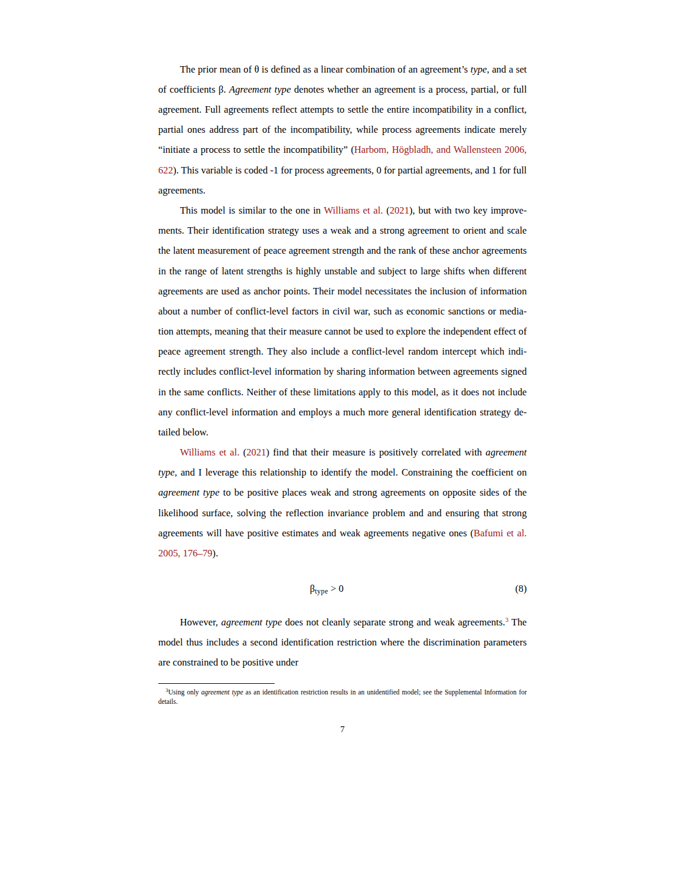The prior mean of θ is defined as a linear combination of an agreement’s type, and a set of coefficients β. Agreement type denotes whether an agreement is a process, partial, or full agreement. Full agreements reflect attempts to settle the entire incompatibility in a conflict, partial ones address part of the incompatibility, while process agreements indicate merely “initiate a process to settle the incompatibility” (Harbom, Högbladh, and Wallensteen 2006, 622). This variable is coded -1 for process agreements, 0 for partial agreements, and 1 for full agreements.
This model is similar to the one in Williams et al. (2021), but with two key improvements. Their identification strategy uses a weak and a strong agreement to orient and scale the latent measurement of peace agreement strength and the rank of these anchor agreements in the range of latent strengths is highly unstable and subject to large shifts when different agreements are used as anchor points. Their model necessitates the inclusion of information about a number of conflict-level factors in civil war, such as economic sanctions or mediation attempts, meaning that their measure cannot be used to explore the independent effect of peace agreement strength. They also include a conflict-level random intercept which indirectly includes conflict-level information by sharing information between agreements signed in the same conflicts. Neither of these limitations apply to this model, as it does not include any conflict-level information and employs a much more general identification strategy detailed below.
Williams et al. (2021) find that their measure is positively correlated with agreement type, and I leverage this relationship to identify the model. Constraining the coefficient on agreement type to be positive places weak and strong agreements on opposite sides of the likelihood surface, solving the reflection invariance problem and and ensuring that strong agreements will have positive estimates and weak agreements negative ones (Bafumi et al. 2005, 176–79).
βtype > 0
(8)
However, agreement type does not cleanly separate strong and weak agreements.3 The model thus includes a second identification restriction where the discrimination parameters are constrained to be positive under
3Using only agreement type as an identification restriction results in an unidentified model; see the Supplemental Information for details.
7